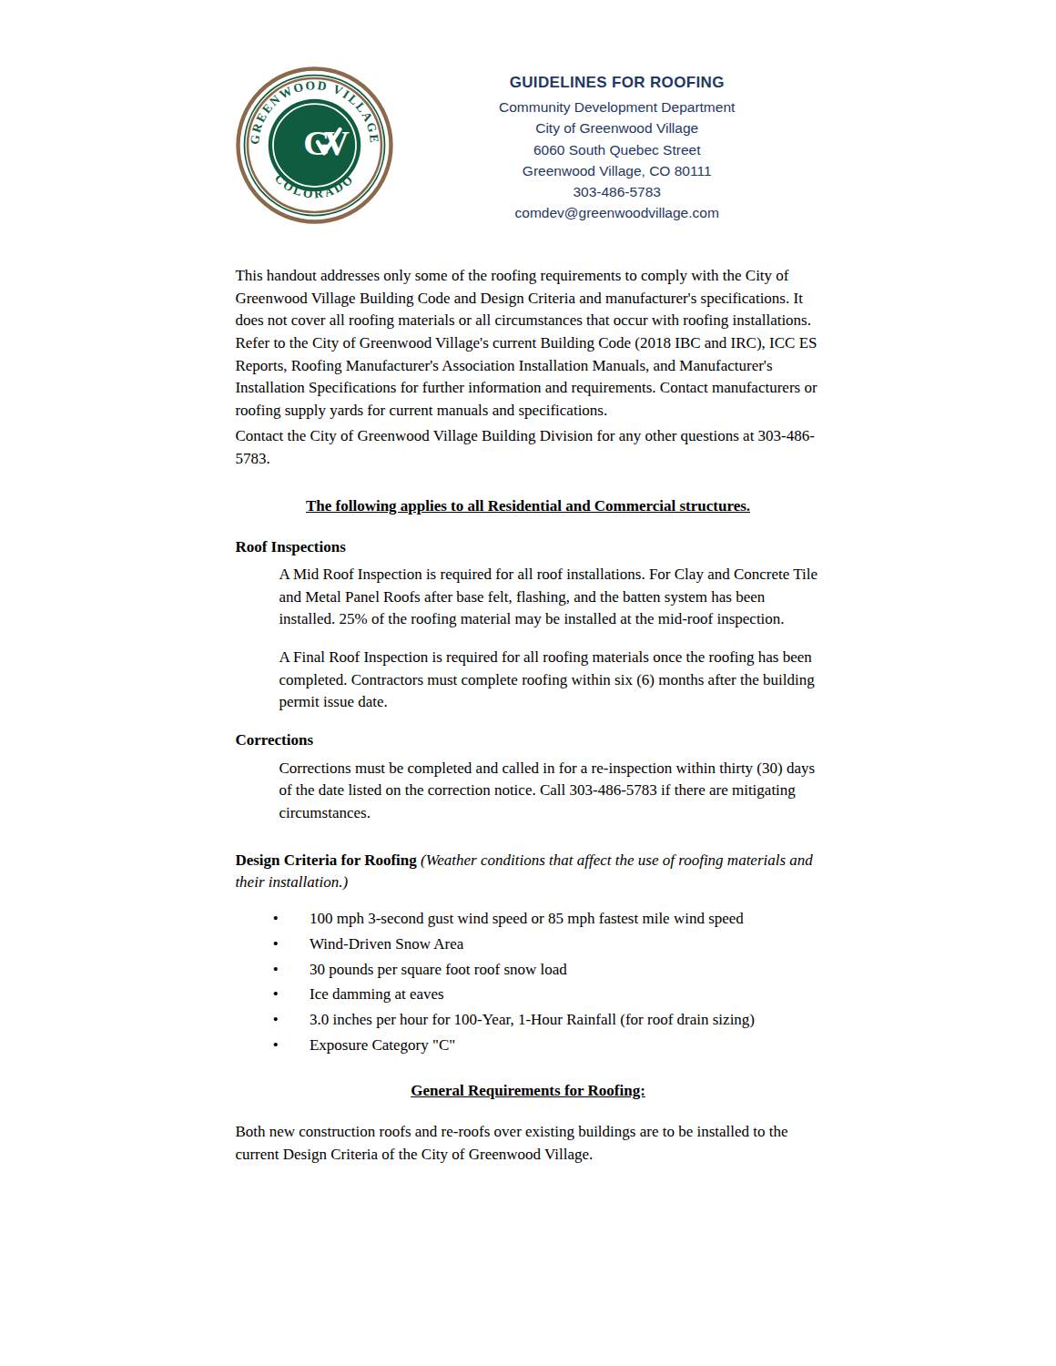GREENWOOD VILLAGE COLORADO G V
GUIDELINES FOR ROOFING
Community Development Department
City of Greenwood Village
6060 South Quebec Street
Greenwood Village, CO 80111
303-486-5783
comdev@greenwoodvillage.com
This handout addresses only some of the roofing requirements to comply with the City of Greenwood Village Building Code and Design Criteria and manufacturer's specifications. It does not cover all roofing materials or all circumstances that occur with roofing installations. Refer to the City of Greenwood Village's current Building Code (2018 IBC and IRC), ICC ES Reports, Roofing Manufacturer's Association Installation Manuals, and Manufacturer's Installation Specifications for further information and requirements. Contact manufacturers or roofing supply yards for current manuals and specifications.
Contact the City of Greenwood Village Building Division for any other questions at 303-486-5783.
The following applies to all Residential and Commercial structures.
Roof Inspections
A Mid Roof Inspection is required for all roof installations. For Clay and Concrete Tile and Metal Panel Roofs after base felt, flashing, and the batten system has been installed. 25% of the roofing material may be installed at the mid-roof inspection.
A Final Roof Inspection is required for all roofing materials once the roofing has been completed. Contractors must complete roofing within six (6) months after the building permit issue date.
Corrections
Corrections must be completed and called in for a re-inspection within thirty (30) days of the date listed on the correction notice. Call 303-486-5783 if there are mitigating circumstances.
Design Criteria for Roofing (Weather conditions that affect the use of roofing materials and their installation.)
100 mph 3-second gust wind speed or 85 mph fastest mile wind speed
Wind-Driven Snow Area
30 pounds per square foot roof snow load
Ice damming at eaves
3.0 inches per hour for 100-Year, 1-Hour Rainfall (for roof drain sizing)
Exposure Category "C"
General Requirements for Roofing:
Both new construction roofs and re-roofs over existing buildings are to be installed to the current Design Criteria of the City of Greenwood Village.